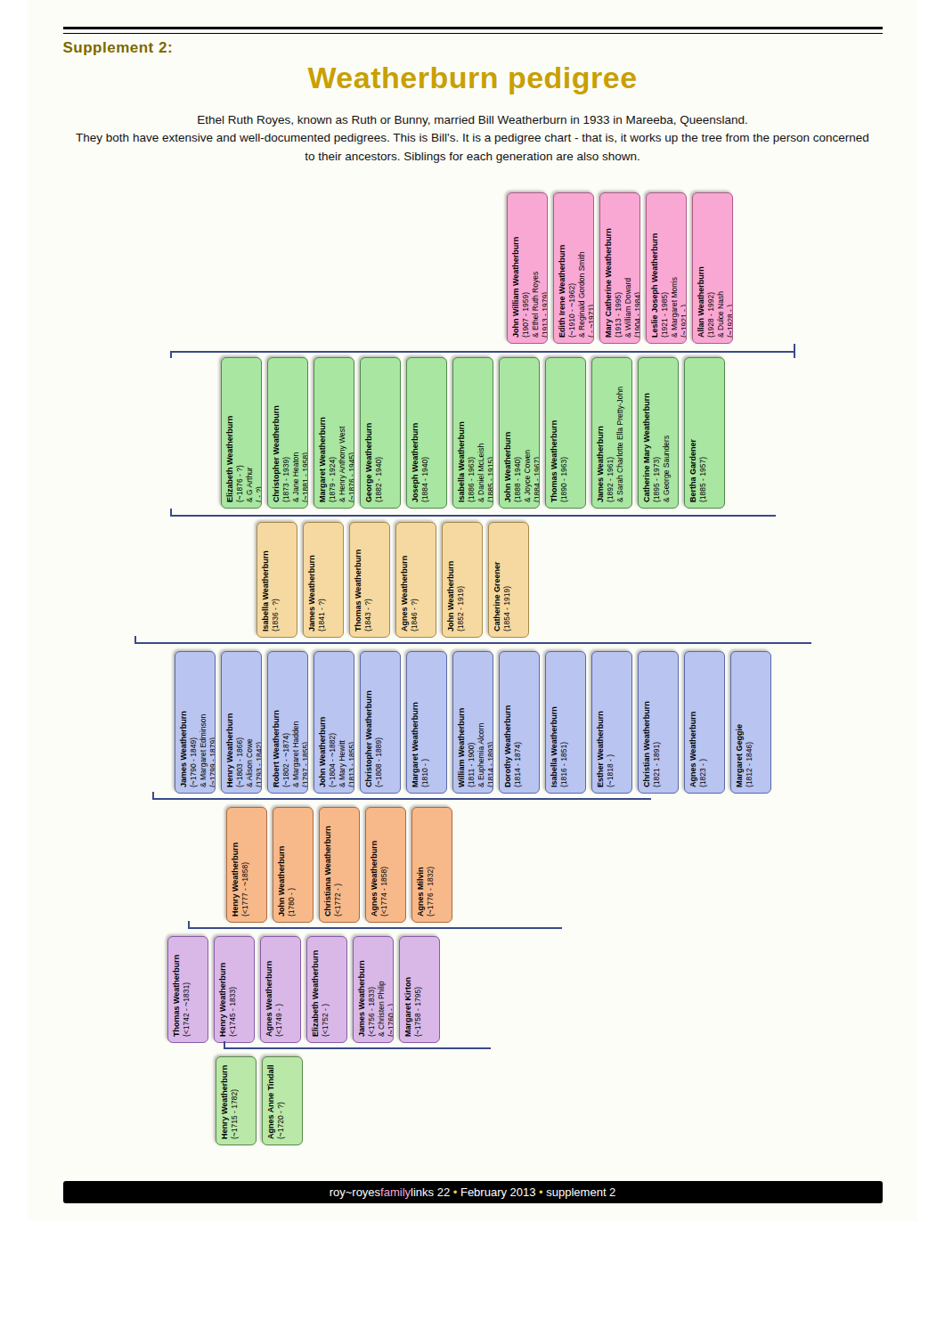Supplement 2:
Weatherburn pedigree
Ethel Ruth Royes, known as Ruth or Bunny, married Bill Weatherburn in 1933 in Mareeba, Queensland.
They both have extensive and well-documented pedigrees. This is Bill's. It is a pedigree chart - that is, it works up the tree from the person concerned to their ancestors. Siblings for each generation are also shown.
John William Weatherburn
(1907 - 1959)
& Ethel Ruth Royes
(1913 - 1979)
Edith Irene Weatherburn
(~1910 - ~1962)
& Reginald Gordon Smith
( - ~1971)
Mary Catherine Weatherburn
(1913 - 1995)
& William Doward
(1904 - 1984)
Leslie Joseph Weatherburn
(1921 - 1985)
& Margaret Morris
(~1921 - )
Allan Weatherburn
(1928 - 1992)
& Dulce Nash
(~1928 - )
Elizabeth Weatherburn
(~1876 - ?)
& G Arthur
( - ?)
Christopher Weatherburn
(1873 - 1939)
& Jane Heaton
(~1881 - 1958)
Margaret Weatherburn
(1879 - 1924)
& Henry Anthony West
(~1876 - 1945)
George Weatherburn
(1882 - 1940)
Joseph Weatherburn
(1884 - 1940)
Isabella Weatherburn
(1886 - 1963)
& Daniel McLeish
(1885 - 1915)
& Frederich Buhlmann
John Weatherburn
(1888 - 1940)
& Joyce Cowen
(1884 - 1967)
Thomas Weatherburn
(1890 - 1963)
James Weatherburn
(1892 - 1961)
& Sarah Charlotte Ella Pretty-John
Catherine Mary Weatherburn
(1895 - 1973)
& George Saunders
Bertha Gardener
(1885 - 1957)
Isabella Weatherburn
(1836 - ?)
James Weatherburn
(1841 - ?)
Thomas Weatherburn
(1843 - ?)
Agnes Weatherburn
(1846 - ?)
John Weatherburn
(1852 - 1919)
Catherine Greener
(1854 - 1919)
James Weatherburn
(~1790 - 1849)
& Margaret Edminson
(~1799 - 1879)
Henry Weatherburn
(~1803 - 1866)
& Alison Cowe
(1793 - 1842)
Robert Weatherburn
(~1802 - ~1874)
& Margaret Hadden
(1797 - 1855)
John Weatherburn
(~1804 - ~1882)
& Mary Hewitt
(1813 - 1855)
Christopher Weatherburn
(~1808 - 1889)
Margaret Weatherburn
(1810 - )
William Weatherburn
(1811 - 1900)
& Euphemia Alcorn
(1814 - 1893)
Dorothy Weatherburn
(1814 - 1874)
Isabella Weatherburn
(1816 - 1851)
Esther Weatherburn
(~1818 - )
Christian Weatherburn
(1821 - 1891)
Agnes Weatherburn
(1823 - )
Margaret Geggie
(1812 - 1846)
Henry Weatherburn
(<1777 - ~1858)
John Weatherburn
(1780 - )
Christiana Weatherburn
(<1772 - )
Agnes Weatherburn
(<1774 - 1858)
Agnes Milvin
(~1776 - 1832)
Thomas Weatherburn
(<1742 - ~1831)
Henry Weatherburn
(<1745 - 1833)
Agnes Weatherburn
(<1749 - )
Elizabeth Weatherburn
(<1752 - )
James Weatherburn
(<1756 - 1833)
& Christen Philip
(~1760 - )
Margaret Kirton
(~1758 - 1795)
Henry Weatherburn
(~1715 - 1782)
Agnes Anne Tindall
(~1720 - ?)
roy~royesfamilylinks 22 • February 2013 • supplement 2